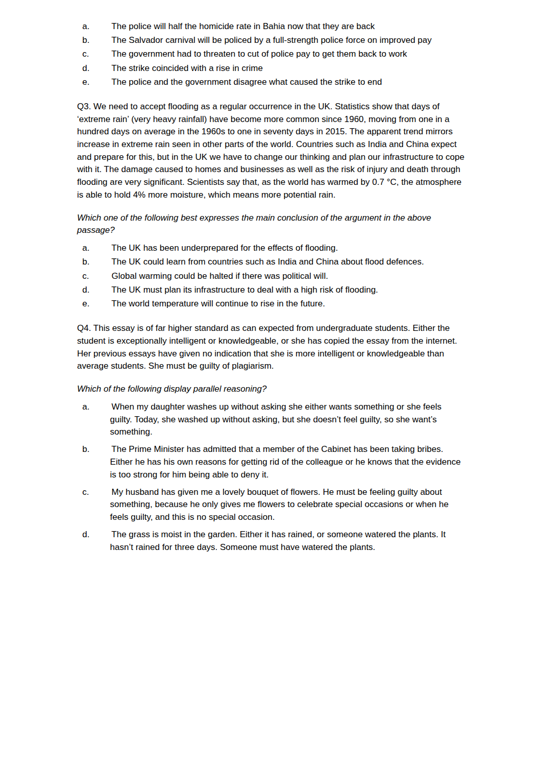a. The police will half the homicide rate in Bahia now that they are back
b. The Salvador carnival will be policed by a full-strength police force on improved pay
c. The government had to threaten to cut of police pay to get them back to work
d. The strike coincided with a rise in crime
e. The police and the government disagree what caused the strike to end
Q3. We need to accept flooding as a regular occurrence in the UK. Statistics show that days of ‘extreme rain’ (very heavy rainfall) have become more common since 1960, moving from one in a hundred days on average in the 1960s to one in seventy days in 2015. The apparent trend mirrors increase in extreme rain seen in other parts of the world. Countries such as India and China expect and prepare for this, but in the UK we have to change our thinking and plan our infrastructure to cope with it. The damage caused to homes and businesses as well as the risk of injury and death through flooding are very significant. Scientists say that, as the world has warmed by 0.7 °C, the atmosphere is able to hold 4% more moisture, which means more potential rain.
Which one of the following best expresses the main conclusion of the argument in the above passage?
a. The UK has been underprepared for the effects of flooding.
b. The UK could learn from countries such as India and China about flood defences.
c. Global warming could be halted if there was political will.
d. The UK must plan its infrastructure to deal with a high risk of flooding.
e. The world temperature will continue to rise in the future.
Q4. This essay is of far higher standard as can expected from undergraduate students. Either the student is exceptionally intelligent or knowledgeable, or she has copied the essay from the internet. Her previous essays have given no indication that she is more intelligent or knowledgeable than average students. She must be guilty of plagiarism.
Which of the following display parallel reasoning?
a. When my daughter washes up without asking she either wants something or she feels guilty. Today, she washed up without asking, but she doesn’t feel guilty, so she want’s something.
b. The Prime Minister has admitted that a member of the Cabinet has been taking bribes. Either he has his own reasons for getting rid of the colleague or he knows that the evidence is too strong for him being able to deny it.
c. My husband has given me a lovely bouquet of flowers. He must be feeling guilty about something, because he only gives me flowers to celebrate special occasions or when he feels guilty, and this is no special occasion.
d. The grass is moist in the garden. Either it has rained, or someone watered the plants. It hasn’t rained for three days. Someone must have watered the plants.